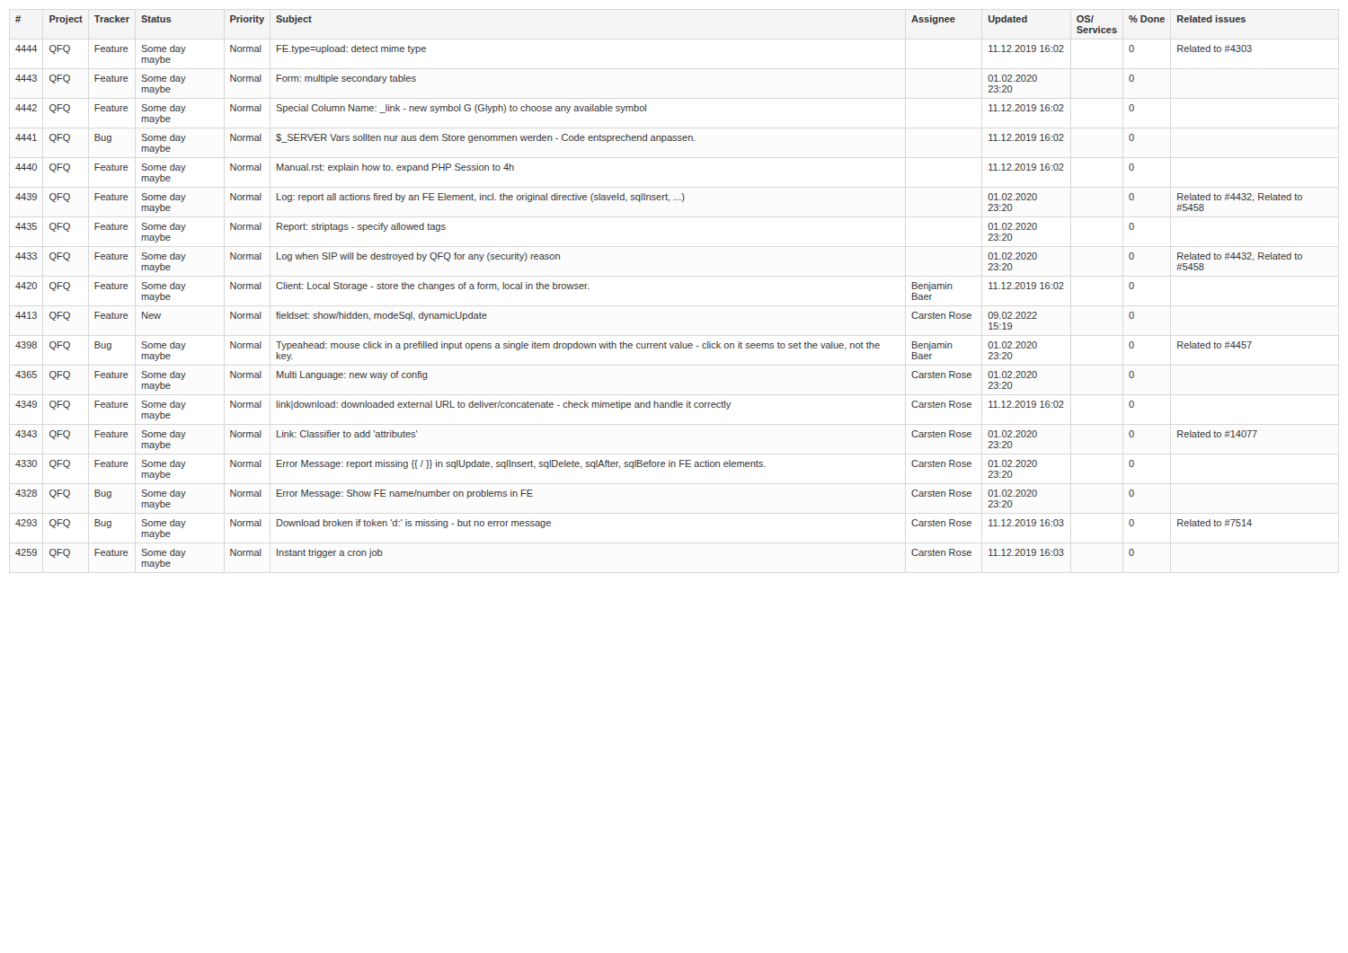| # | Project | Tracker | Status | Priority | Subject | Assignee | Updated | OS/ Services | % Done | Related issues |
| --- | --- | --- | --- | --- | --- | --- | --- | --- | --- | --- |
| 4444 | QFQ | Feature | Some day maybe | Normal | FE.type=upload: detect mime type | | 11.12.2019 16:02 | | 0 | Related to #4303 |
| 4443 | QFQ | Feature | Some day maybe | Normal | Form: multiple secondary tables | | 01.02.2020 23:20 | | 0 | |
| 4442 | QFQ | Feature | Some day maybe | Normal | Special Column Name: _link - new symbol G (Glyph) to choose any available symbol | | 11.12.2019 16:02 | | 0 | |
| 4441 | QFQ | Bug | Some day maybe | Normal | $_SERVER Vars sollten nur aus dem Store genommen werden - Code entsprechend anpassen. | | 11.12.2019 16:02 | | 0 | |
| 4440 | QFQ | Feature | Some day maybe | Normal | Manual.rst: explain how to. expand PHP Session to 4h | | 11.12.2019 16:02 | | 0 | |
| 4439 | QFQ | Feature | Some day maybe | Normal | Log: report all actions fired by an FE Element, incl. the original directive (slaveId, sqlInsert, ...) | | 01.02.2020 23:20 | | 0 | Related to #4432, Related to #5458 |
| 4435 | QFQ | Feature | Some day maybe | Normal | Report: striptags - specify allowed tags | | 01.02.2020 23:20 | | 0 | |
| 4433 | QFQ | Feature | Some day maybe | Normal | Log when SIP will be destroyed by QFQ for any (security) reason | | 01.02.2020 23:20 | | 0 | Related to #4432, Related to #5458 |
| 4420 | QFQ | Feature | Some day maybe | Normal | Client: Local Storage - store the changes of a form, local in the browser. | Benjamin Baer | 11.12.2019 16:02 | | 0 | |
| 4413 | QFQ | Feature | New | Normal | fieldset: show/hidden, modeSql, dynamicUpdate | Carsten Rose | 09.02.2022 15:19 | | 0 | |
| 4398 | QFQ | Bug | Some day maybe | Normal | Typeahead: mouse click in a prefilled input opens a single item dropdown with the current value - click on it seems to set the value, not the key. | Benjamin Baer | 01.02.2020 23:20 | | 0 | Related to #4457 |
| 4365 | QFQ | Feature | Some day maybe | Normal | Multi Language: new way of config | Carsten Rose | 01.02.2020 23:20 | | 0 | |
| 4349 | QFQ | Feature | Some day maybe | Normal | link/download: downloaded external URL to deliver/concatenate - check mimetipe and handle it correctly | Carsten Rose | 11.12.2019 16:02 | | 0 | |
| 4343 | QFQ | Feature | Some day maybe | Normal | Link: Classifier to add 'attributes' | Carsten Rose | 01.02.2020 23:20 | | 0 | Related to #14077 |
| 4330 | QFQ | Feature | Some day maybe | Normal | Error Message: report missing {{ / }} in sqlUpdate, sqlInsert, sqlDelete, sqlAfter, sqlBefore in FE action elements. | Carsten Rose | 01.02.2020 23:20 | | 0 | |
| 4328 | QFQ | Bug | Some day maybe | Normal | Error Message: Show FE name/number on problems in FE | Carsten Rose | 01.02.2020 23:20 | | 0 | |
| 4293 | QFQ | Bug | Some day maybe | Normal | Download broken if token 'd:' is missing - but no error message | Carsten Rose | 11.12.2019 16:03 | | 0 | Related to #7514 |
| 4259 | QFQ | Feature | Some day maybe | Normal | Instant trigger a cron job | Carsten Rose | 11.12.2019 16:03 | | 0 | |